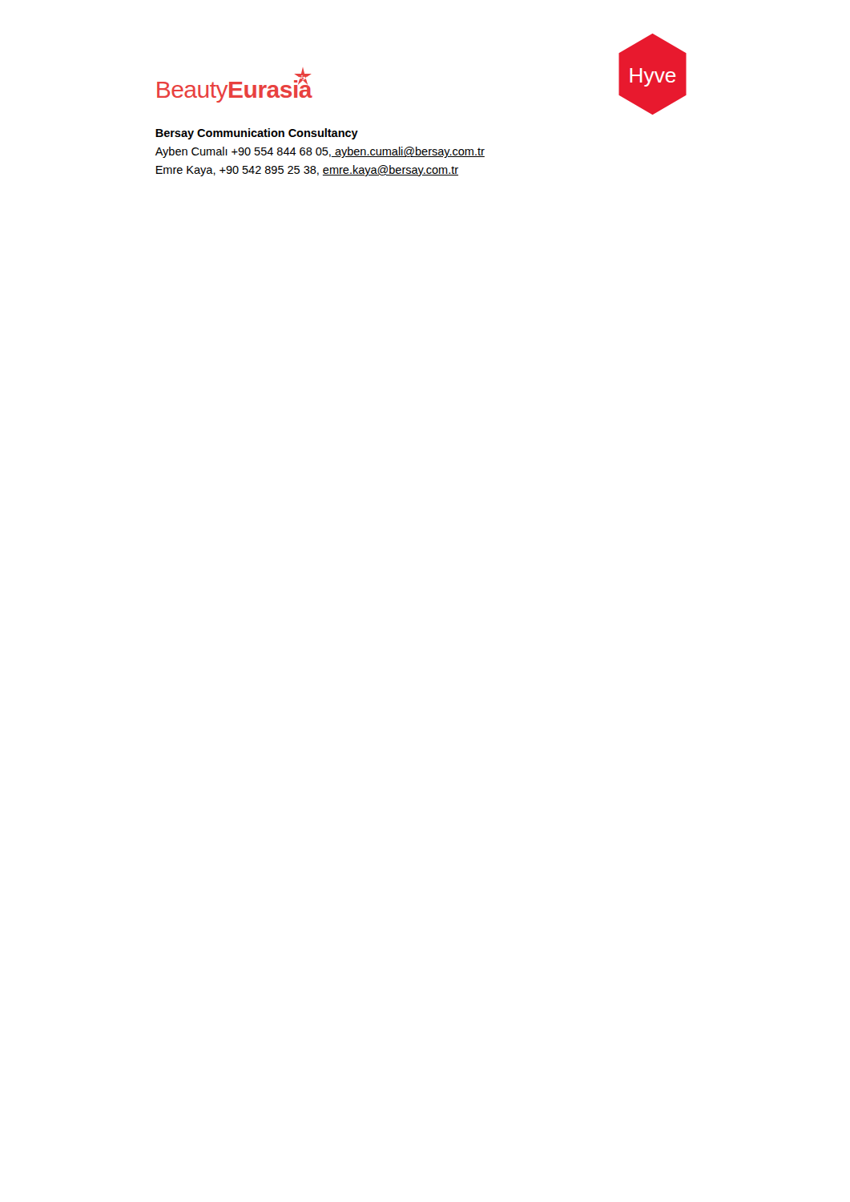Beauty Eurasia بيوتي
Hyve
Bersay Communication Consultancy
Ayben Cumalı +90 554 844 68 05, ayben.cumali@bersay.com.tr
Emre Kaya, +90 542 895 25 38, emre.kaya@bersay.com.tr